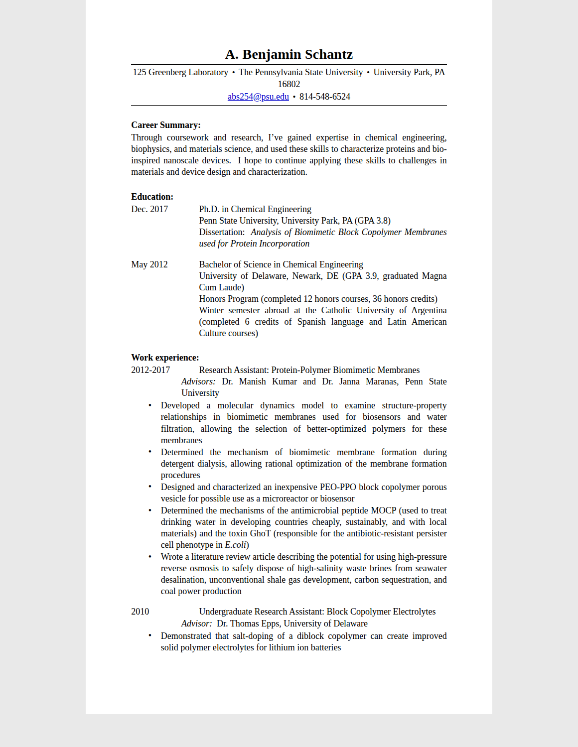A. Benjamin Schantz
125 Greenberg Laboratory • The Pennsylvania State University • University Park, PA 16802
abs254@psu.edu • 814-548-6524
Career Summary:
Through coursework and research, I’ve gained expertise in chemical engineering, biophysics, and materials science, and used these skills to characterize proteins and bio-inspired nanoscale devices. I hope to continue applying these skills to challenges in materials and device design and characterization.
Education:
Dec. 2017
Ph.D. in Chemical Engineering
Penn State University, University Park, PA (GPA 3.8)
Dissertation: Analysis of Biomimetic Block Copolymer Membranes used for Protein Incorporation
May 2012
Bachelor of Science in Chemical Engineering
University of Delaware, Newark, DE (GPA 3.9, graduated Magna Cum Laude)
Honors Program (completed 12 honors courses, 36 honors credits)
Winter semester abroad at the Catholic University of Argentina (completed 6 credits of Spanish language and Latin American Culture courses)
Work experience:
2012-2017
Research Assistant: Protein-Polymer Biomimetic Membranes
Advisors: Dr. Manish Kumar and Dr. Janna Maranas, Penn State University
Developed a molecular dynamics model to examine structure-property relationships in biomimetic membranes used for biosensors and water filtration, allowing the selection of better-optimized polymers for these membranes
Determined the mechanism of biomimetic membrane formation during detergent dialysis, allowing rational optimization of the membrane formation procedures
Designed and characterized an inexpensive PEO-PPO block copolymer porous vesicle for possible use as a microreactor or biosensor
Determined the mechanisms of the antimicrobial peptide MOCP (used to treat drinking water in developing countries cheaply, sustainably, and with local materials) and the toxin GhoT (responsible for the antibiotic-resistant persister cell phenotype in E.coli)
Wrote a literature review article describing the potential for using high-pressure reverse osmosis to safely dispose of high-salinity waste brines from seawater desalination, unconventional shale gas development, carbon sequestration, and coal power production
2010
Undergraduate Research Assistant: Block Copolymer Electrolytes
Advisor: Dr. Thomas Epps, University of Delaware
Demonstrated that salt-doping of a diblock copolymer can create improved solid polymer electrolytes for lithium ion batteries